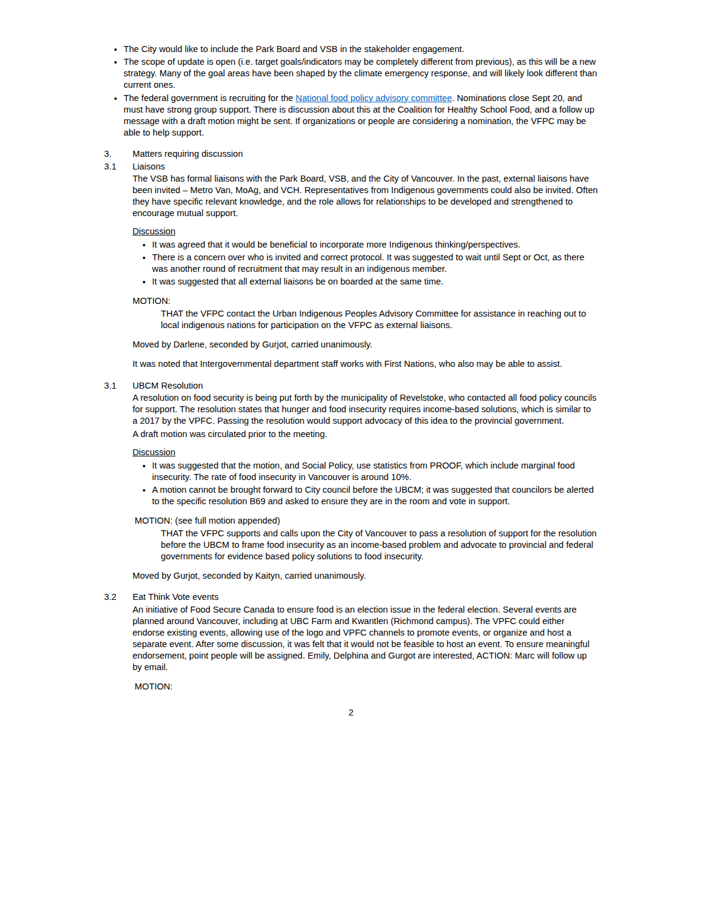The City would like to include the Park Board and VSB in the stakeholder engagement.
The scope of update is open (i.e. target goals/indicators may be completely different from previous), as this will be a new strategy. Many of the goal areas have been shaped by the climate emergency response, and will likely look different than current ones.
The federal government is recruiting for the National food policy advisory committee. Nominations close Sept 20, and must have strong group support. There is discussion about this at the Coalition for Healthy School Food, and a follow up message with a draft motion might be sent. If organizations or people are considering a nomination, the VFPC may be able to help support.
3. Matters requiring discussion
3.1 Liaisons
The VSB has formal liaisons with the Park Board, VSB, and the City of Vancouver. In the past, external liaisons have been invited – Metro Van, MoAg, and VCH. Representatives from Indigenous governments could also be invited. Often they have specific relevant knowledge, and the role allows for relationships to be developed and strengthened to encourage mutual support.
Discussion
It was agreed that it would be beneficial to incorporate more Indigenous thinking/perspectives.
There is a concern over who is invited and correct protocol. It was suggested to wait until Sept or Oct, as there was another round of recruitment that may result in an indigenous member.
It was suggested that all external liaisons be on boarded at the same time.
MOTION:
THAT the VFPC contact the Urban Indigenous Peoples Advisory Committee for assistance in reaching out to local indigenous nations for participation on the VFPC as external liaisons.
Moved by Darlene, seconded by Gurjot, carried unanimously.
It was noted that Intergovernmental department staff works with First Nations, who also may be able to assist.
3.1 UBCM Resolution
A resolution on food security is being put forth by the municipality of Revelstoke, who contacted all food policy councils for support. The resolution states that hunger and food insecurity requires income-based solutions, which is similar to a 2017 by the VPFC. Passing the resolution would support advocacy of this idea to the provincial government.
A draft motion was circulated prior to the meeting.
Discussion
It was suggested that the motion, and Social Policy, use statistics from PROOF, which include marginal food insecurity. The rate of food insecurity in Vancouver is around 10%.
A motion cannot be brought forward to City council before the UBCM; it was suggested that councilors be alerted to the specific resolution B69 and asked to ensure they are in the room and vote in support.
MOTION: (see full motion appended)
THAT the VFPC supports and calls upon the City of Vancouver to pass a resolution of support for the resolution before the UBCM to frame food insecurity as an income-based problem and advocate to provincial and federal governments for evidence based policy solutions to food insecurity.
Moved by Gurjot, seconded by Kaityn, carried unanimously.
3.2 Eat Think Vote events
An initiative of Food Secure Canada to ensure food is an election issue in the federal election. Several events are planned around Vancouver, including at UBC Farm and Kwantlen (Richmond campus). The VPFC could either endorse existing events, allowing use of the logo and VPFC channels to promote events, or organize and host a separate event. After some discussion, it was felt that it would not be feasible to host an event. To ensure meaningful endorsement, point people will be assigned. Emily, Delphina and Gurgot are interested, ACTION: Marc will follow up by email.
MOTION:
2